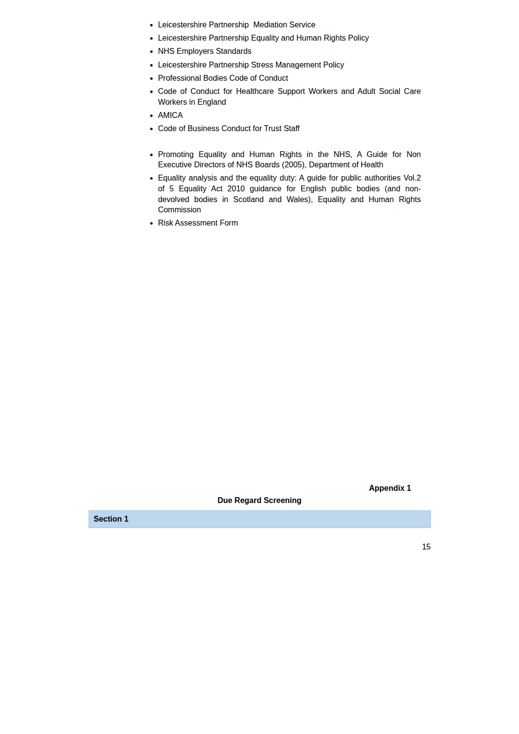Leicestershire Partnership Mediation Service
Leicestershire Partnership Equality and Human Rights Policy
NHS Employers Standards
Leicestershire Partnership Stress Management Policy
Professional Bodies Code of Conduct
Code of Conduct for Healthcare Support Workers and Adult Social Care Workers in England
AMICA
Code of Business Conduct for Trust Staff
Promoting Equality and Human Rights in the NHS, A Guide for Non Executive Directors of NHS Boards (2005), Department of Health
Equality analysis and the equality duty: A guide for public authorities Vol.2 of 5 Equality Act 2010 guidance for English public bodies (and non-devolved bodies in Scotland and Wales), Equality and Human Rights Commission
Risk Assessment Form
Appendix 1
Due Regard Screening
Section 1
15